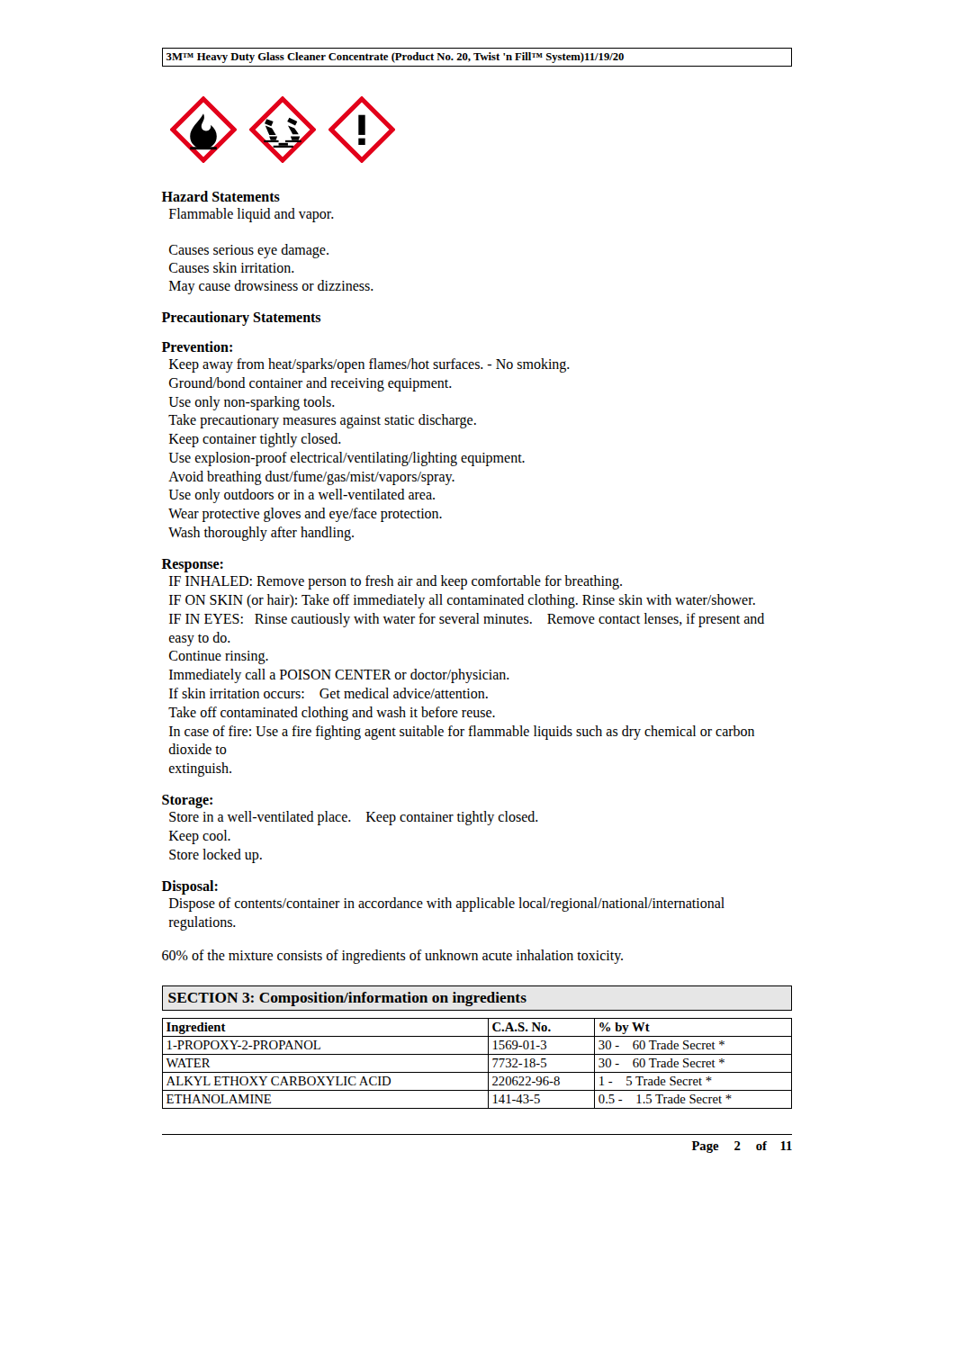3M™ Heavy Duty Glass Cleaner Concentrate (Product No. 20, Twist 'n Fill™ System) 11/19/20
Hazard Statements
Flammable liquid and vapor.
Causes serious eye damage.
Causes skin irritation.
May cause drowsiness or dizziness.
Precautionary Statements
Prevention:
Keep away from heat/sparks/open flames/hot surfaces. - No smoking.
Ground/bond container and receiving equipment.
Use only non-sparking tools.
Take precautionary measures against static discharge.
Keep container tightly closed.
Use explosion-proof electrical/ventilating/lighting equipment.
Avoid breathing dust/fume/gas/mist/vapors/spray.
Use only outdoors or in a well-ventilated area.
Wear protective gloves and eye/face protection.
Wash thoroughly after handling.
Response:
IF INHALED: Remove person to fresh air and keep comfortable for breathing.
IF ON SKIN (or hair): Take off immediately all contaminated clothing. Rinse skin with water/shower.
IF IN EYES: Rinse cautiously with water for several minutes. Remove contact lenses, if present and easy to do.
Continue rinsing.
Immediately call a POISON CENTER or doctor/physician.
If skin irritation occurs: Get medical advice/attention.
Take off contaminated clothing and wash it before reuse.
In case of fire: Use a fire fighting agent suitable for flammable liquids such as dry chemical or carbon dioxide to
extinguish.
Storage:
Store in a well-ventilated place. Keep container tightly closed.
Keep cool.
Store locked up.
Disposal:
Dispose of contents/container in accordance with applicable local/regional/national/international regulations.
60% of the mixture consists of ingredients of unknown acute inhalation toxicity.
SECTION 3: Composition/information on ingredients
| Ingredient | C.A.S. No. | % by Wt |
| --- | --- | --- |
| 1-PROPOXY-2-PROPANOL | 1569-01-3 | 30 - 60 Trade Secret * |
| WATER | 7732-18-5 | 30 - 60 Trade Secret * |
| ALKYL ETHOXY CARBOXYLIC ACID | 220622-96-8 | 1 - 5 Trade Secret * |
| ETHANOLAMINE | 141-43-5 | 0.5 - 1.5 Trade Secret * |
Page 2 of 11